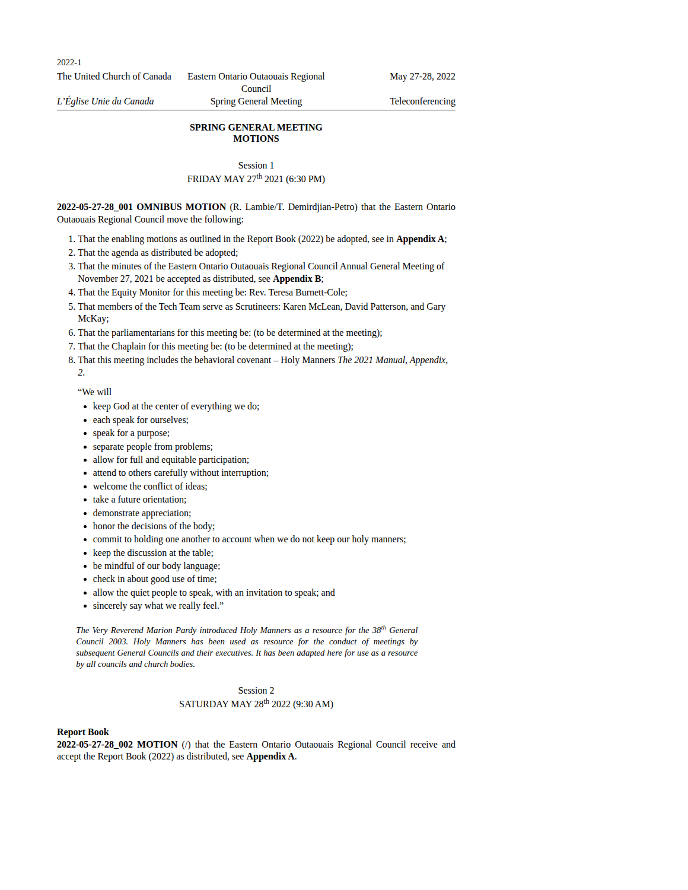2022-1
| The United Church of Canada | Eastern Ontario Outaouais Regional Council | May 27-28, 2022 |
| L’Église Unie du Canada | Spring General Meeting | Teleconferencing |
SPRING GENERAL MEETING
MOTIONS
Session 1
FRIDAY MAY 27th 2021 (6:30 PM)
2022-05-27-28_001 OMNIBUS MOTION (R. Lambie/T. Demirdjian-Petro) that the Eastern Ontario Outaouais Regional Council move the following:
That the enabling motions as outlined in the Report Book (2022) be adopted, see in Appendix A;
That the agenda as distributed be adopted;
That the minutes of the Eastern Ontario Outaouais Regional Council Annual General Meeting of November 27, 2021 be accepted as distributed, see Appendix B;
That the Equity Monitor for this meeting be: Rev. Teresa Burnett-Cole;
That members of the Tech Team serve as Scrutineers: Karen McLean, David Patterson, and Gary McKay;
That the parliamentarians for this meeting be: (to be determined at the meeting);
That the Chaplain for this meeting be: (to be determined at the meeting);
That this meeting includes the behavioral covenant – Holy Manners The 2021 Manual, Appendix, 2.
“We will
keep God at the center of everything we do;
each speak for ourselves;
speak for a purpose;
separate people from problems;
allow for full and equitable participation;
attend to others carefully without interruption;
welcome the conflict of ideas;
take a future orientation;
demonstrate appreciation;
honor the decisions of the body;
commit to holding one another to account when we do not keep our holy manners;
keep the discussion at the table;
be mindful of our body language;
check in about good use of time;
allow the quiet people to speak, with an invitation to speak; and
sincerely say what we really feel.”
The Very Reverend Marion Pardy introduced Holy Manners as a resource for the 38th General Council 2003. Holy Manners has been used as resource for the conduct of meetings by subsequent General Councils and their executives. It has been adapted here for use as a resource by all councils and church bodies.
Session 2
SATURDAY MAY 28th 2022 (9:30 AM)
Report Book
2022-05-27-28_002 MOTION (/) that the Eastern Ontario Outaouais Regional Council receive and accept the Report Book (2022) as distributed, see Appendix A.